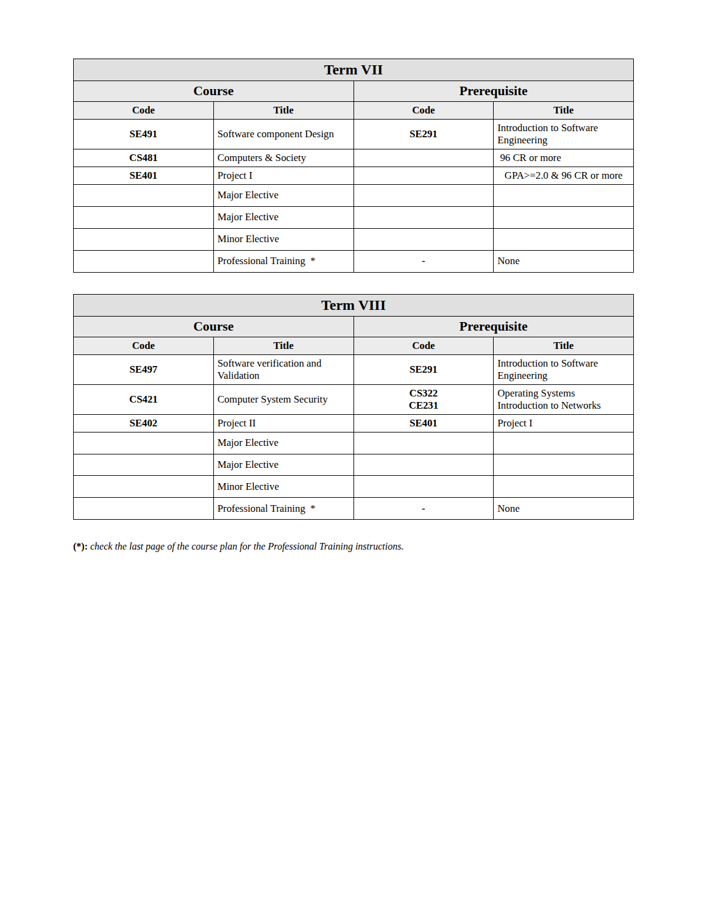| Term VII |
| Course | Prerequisite |
| Code | Title | Code | Title |
| SE491 | Software component Design | SE291 | Introduction to Software Engineering |
| CS481 | Computers & Society | | 96 CR or more |
| SE401 | Project I | | GPA>=2.0 & 96 CR or more |
| | Major Elective | | |
| | Major Elective | | |
| | Minor Elective | | |
| | Professional Training * | - | None |
| Term VIII |
| Course | Prerequisite |
| Code | Title | Code | Title |
| SE497 | Software verification and Validation | SE291 | Introduction to Software Engineering |
| CS421 | Computer System Security | CS322 CE231 | Operating Systems Introduction to Networks |
| SE402 | Project II | SE401 | Project I |
| | Major Elective | | |
| | Major Elective | | |
| | Minor Elective | | |
| | Professional Training * | - | None |
(*): check the last page of the course plan for the Professional Training instructions.